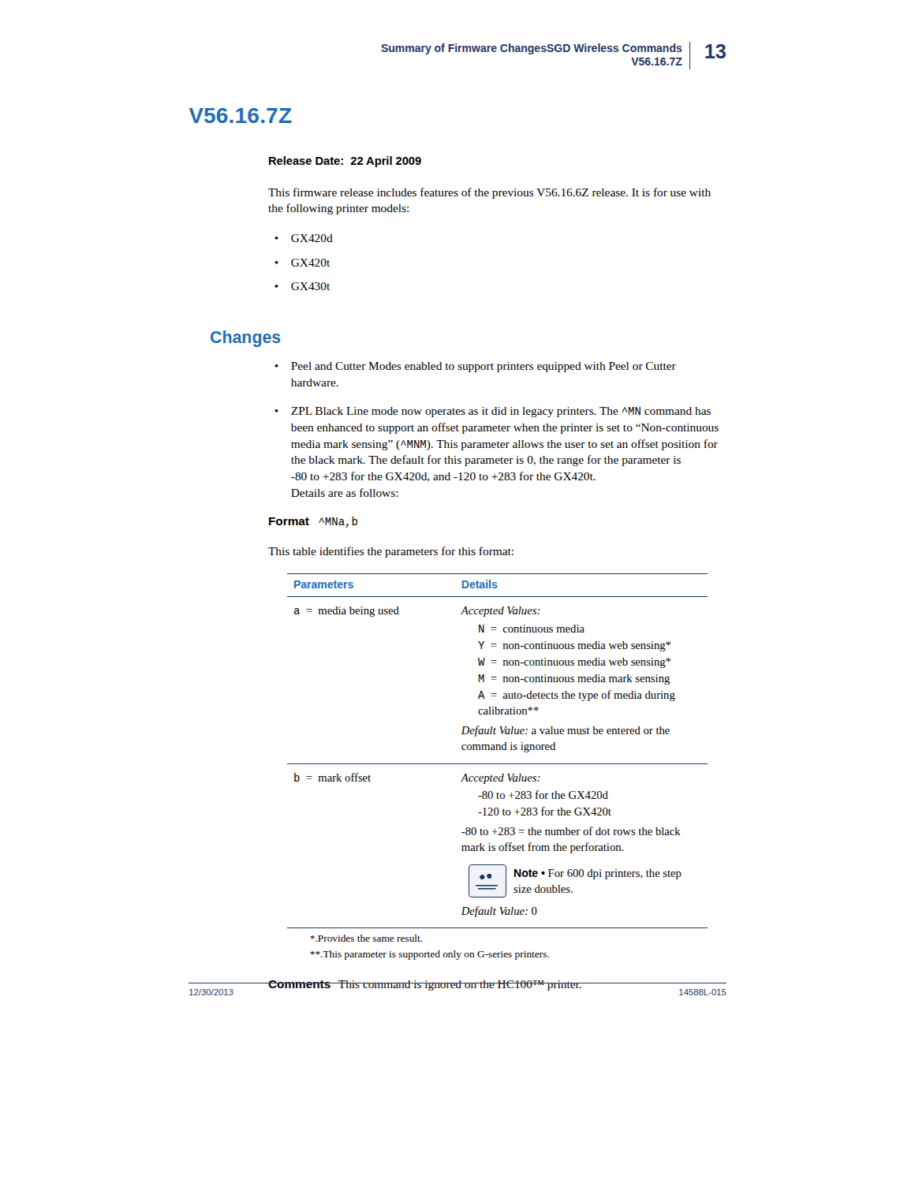Summary of Firmware ChangesSGD Wireless Commands
V56.16.7Z
13
V56.16.7Z
Release Date: 22 April 2009
This firmware release includes features of the previous V56.16.6Z release. It is for use with the following printer models:
GX420d
GX420t
GX430t
Changes
Peel and Cutter Modes enabled to support printers equipped with Peel or Cutter hardware.
ZPL Black Line mode now operates as it did in legacy printers. The ^MN command has been enhanced to support an offset parameter when the printer is set to “Non-continuous media mark sensing” (^MNM). This parameter allows the user to set an offset position for the black mark. The default for this parameter is 0, the range for the parameter is
-80 to +283 for the GX420d, and -120 to +283 for the GX420t.
Details are as follows:
Format^MNa,b
This table identifies the parameters for this format:
| Parameters | Details |
| --- | --- |
| a = media being used | Accepted Values: N = continuous media Y = non-continuous media web sensing* W = non-continuous media web sensing* M = non-continuous media mark sensing A = auto-detects the type of media during calibration** Default Value: a value must be entered or the command is ignored |
| b = mark offset | Accepted Values: -80 to +283 for the GX420d -120 to +283 for the GX420t -80 to +283 = the number of dot rows the black mark is offset from the perforation. Note • For 600 dpi printers, the step size doubles. Default Value: 0 |
*.Provides the same result.
**.This parameter is supported only on G-series printers.
Comments This command is ignored on the HC100™ printer.
12/30/2013
14588L-015